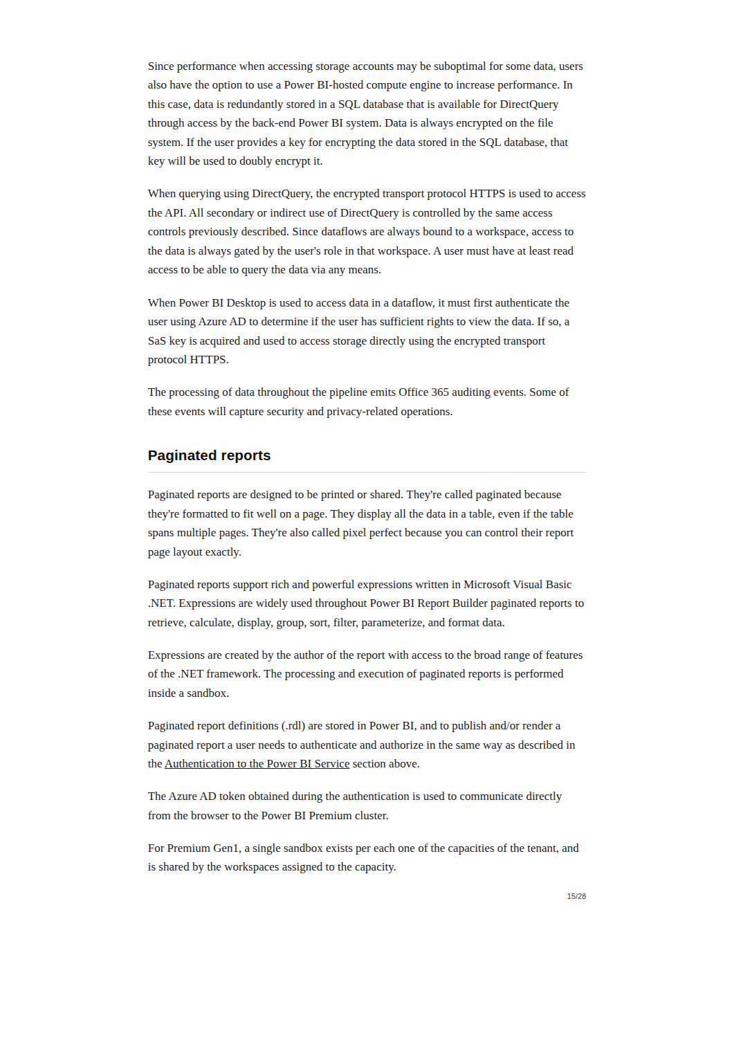Since performance when accessing storage accounts may be suboptimal for some data, users also have the option to use a Power BI-hosted compute engine to increase performance. In this case, data is redundantly stored in a SQL database that is available for DirectQuery through access by the back-end Power BI system. Data is always encrypted on the file system. If the user provides a key for encrypting the data stored in the SQL database, that key will be used to doubly encrypt it.
When querying using DirectQuery, the encrypted transport protocol HTTPS is used to access the API. All secondary or indirect use of DirectQuery is controlled by the same access controls previously described. Since dataflows are always bound to a workspace, access to the data is always gated by the user's role in that workspace. A user must have at least read access to be able to query the data via any means.
When Power BI Desktop is used to access data in a dataflow, it must first authenticate the user using Azure AD to determine if the user has sufficient rights to view the data. If so, a SaS key is acquired and used to access storage directly using the encrypted transport protocol HTTPS.
The processing of data throughout the pipeline emits Office 365 auditing events. Some of these events will capture security and privacy-related operations.
Paginated reports
Paginated reports are designed to be printed or shared. They're called paginated because they're formatted to fit well on a page. They display all the data in a table, even if the table spans multiple pages. They're also called pixel perfect because you can control their report page layout exactly.
Paginated reports support rich and powerful expressions written in Microsoft Visual Basic .NET. Expressions are widely used throughout Power BI Report Builder paginated reports to retrieve, calculate, display, group, sort, filter, parameterize, and format data.
Expressions are created by the author of the report with access to the broad range of features of the .NET framework. The processing and execution of paginated reports is performed inside a sandbox.
Paginated report definitions (.rdl) are stored in Power BI, and to publish and/or render a paginated report a user needs to authenticate and authorize in the same way as described in the Authentication to the Power BI Service section above.
The Azure AD token obtained during the authentication is used to communicate directly from the browser to the Power BI Premium cluster.
For Premium Gen1, a single sandbox exists per each one of the capacities of the tenant, and is shared by the workspaces assigned to the capacity.
15/28